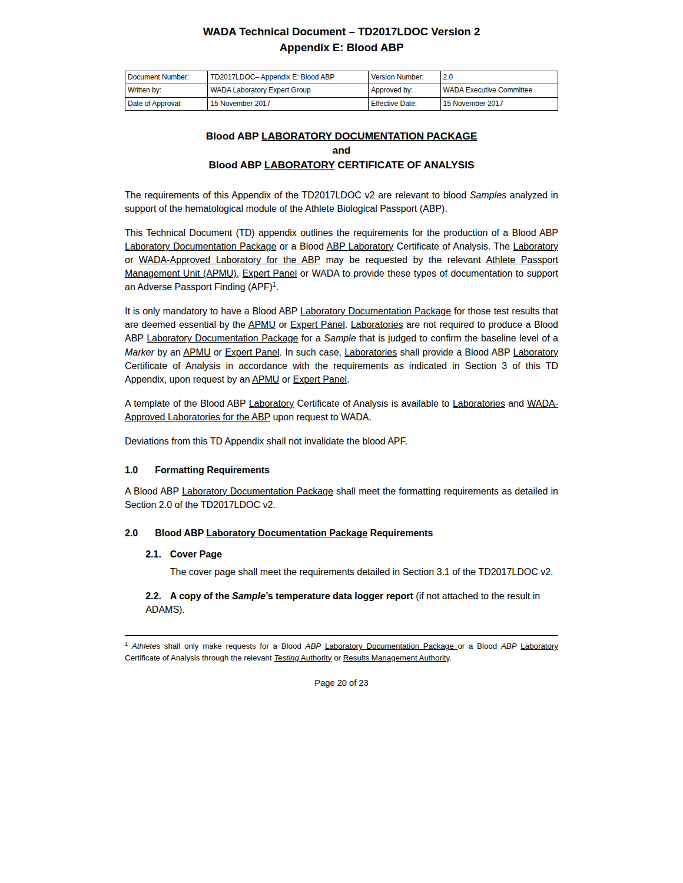WADA Technical Document – TD2017LDOC Version 2 Appendix E: Blood ABP
| Document Number: | TD2017LDOC– Appendix E: Blood ABP | Version Number: | 2.0 |
| Written by: | WADA Laboratory Expert Group | Approved by: | WADA Executive Committee |
| Date of Approval: | 15 November 2017 | Effective Date: | 15 November 2017 |
Blood ABP LABORATORY DOCUMENTATION PACKAGE
and
Blood ABP LABORATORY CERTIFICATE OF ANALYSIS
The requirements of this Appendix of the TD2017LDOC v2 are relevant to blood Samples analyzed in support of the hematological module of the Athlete Biological Passport (ABP).
This Technical Document (TD) appendix outlines the requirements for the production of a Blood ABP Laboratory Documentation Package or a Blood ABP Laboratory Certificate of Analysis. The Laboratory or WADA-Approved Laboratory for the ABP may be requested by the relevant Athlete Passport Management Unit (APMU), Expert Panel or WADA to provide these types of documentation to support an Adverse Passport Finding (APF)1.
It is only mandatory to have a Blood ABP Laboratory Documentation Package for those test results that are deemed essential by the APMU or Expert Panel. Laboratories are not required to produce a Blood ABP Laboratory Documentation Package for a Sample that is judged to confirm the baseline level of a Marker by an APMU or Expert Panel. In such case, Laboratories shall provide a Blood ABP Laboratory Certificate of Analysis in accordance with the requirements as indicated in Section 3 of this TD Appendix, upon request by an APMU or Expert Panel.
A template of the Blood ABP Laboratory Certificate of Analysis is available to Laboratories and WADA-Approved Laboratories for the ABP upon request to WADA.
Deviations from this TD Appendix shall not invalidate the blood APF.
1.0 Formatting Requirements
A Blood ABP Laboratory Documentation Package shall meet the formatting requirements as detailed in Section 2.0 of the TD2017LDOC v2.
2.0 Blood ABP Laboratory Documentation Package Requirements
2.1. Cover Page
The cover page shall meet the requirements detailed in Section 3.1 of the TD2017LDOC v2.
2.2. A copy of the Sample’s temperature data logger report (if not attached to the result in ADAMS).
1 Athletes shall only make requests for a Blood ABP Laboratory Documentation Package or a Blood ABP Laboratory Certificate of Analysis through the relevant Testing Authority or Results Management Authority.
Page 20 of 23